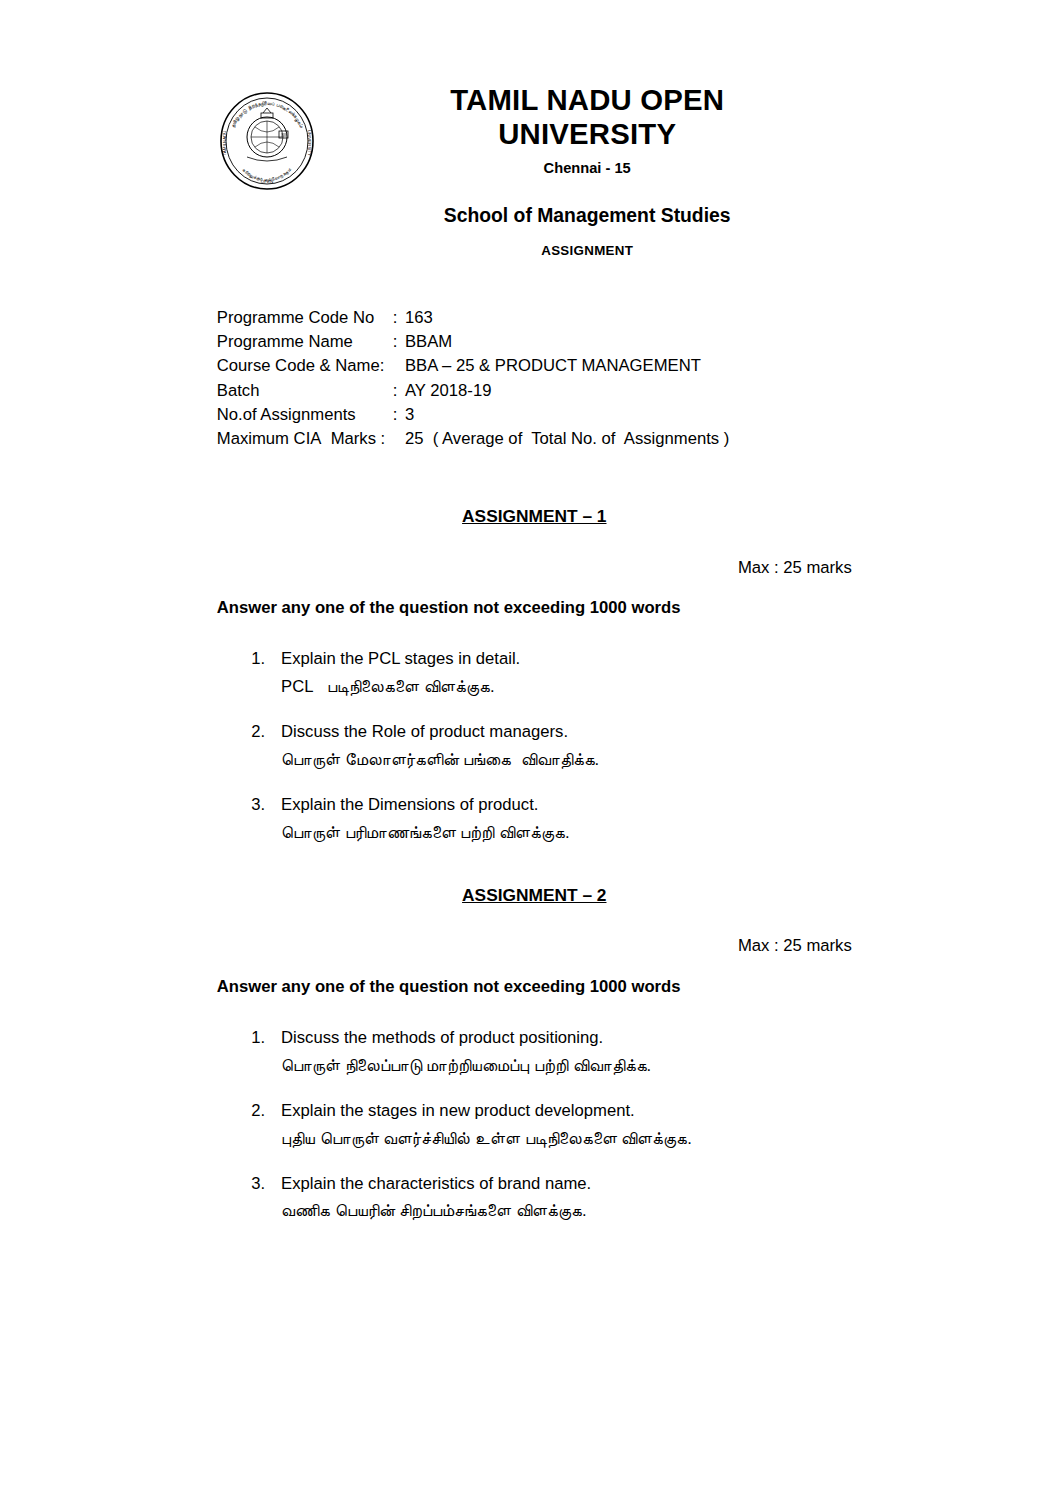தமிழ்நாடு திறந்தநிலைப் பல்கலைக்கழகம் கற்றலுக்கும் எல்லோருக்கும் TAMILNADU UNIVERSITY OPEN
TAMIL NADU OPEN UNIVERSITY
Chennai - 15
School of Management Studies
ASSIGNMENT
| Programme Code No | : | 163 |
| Programme Name | : | BBAM |
| Course Code & Name: | | BBA – 25 & PRODUCT MANAGEMENT |
| Batch | : | AY 2018-19 |
| No.of Assignments | : | 3 |
| Maximum CIA Marks : | | 25 ( Average of Total No. of Assignments ) |
ASSIGNMENT – 1
Max : 25 marks
Answer any one of the question not exceeding 1000 words
Explain the PCL stages in detail. PCL படிநிலைகளை விளக்குக.
Discuss the Role of product managers. பொருள் மேலாளர்களின் பங்கை விவாதிக்க.
Explain the Dimensions of product. பொருள் பரிமாணங்களை பற்றி விளக்குக.
ASSIGNMENT – 2
Max : 25 marks
Answer any one of the question not exceeding 1000 words
Discuss the methods of product positioning. பொருள் நிலைப்பாடு மாற்றியமைப்பு பற்றி விவாதிக்க.
Explain the stages in new product development. புதிய பொருள் வளர்ச்சியில் உள்ள படிநிலைகளை விளக்குக.
Explain the characteristics of brand name. வணிக பெயரின் சிறப்பம்சங்களை விளக்குக.